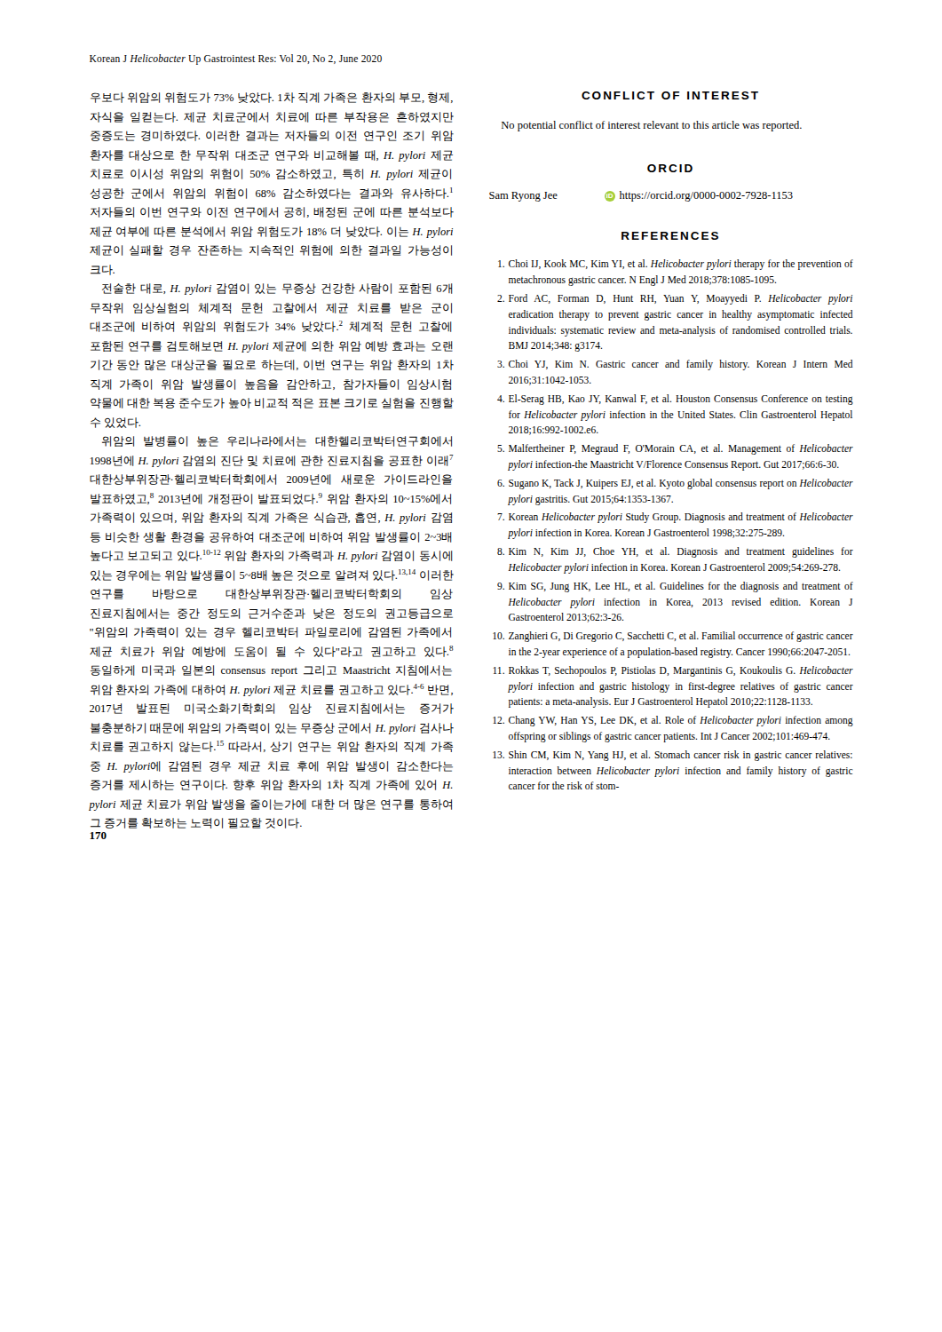Korean J Helicobacter Up Gastrointest Res: Vol 20, No 2, June 2020
우보다 위암의 위험도가 73% 낮았다. 1차 직계 가족은 환자의 부모, 형제, 자식을 일컫는다. 제균 치료군에서 치료에 따른 부작용은 흔하였지만 중증도는 경미하였다. 이러한 결과는 저자들의 이전 연구인 조기 위암 환자를 대상으로 한 무작위 대조군 연구와 비교해볼 때, H. pylori 제균 치료로 이시성 위암의 위험이 50% 감소하였고, 특히 H. pylori 제균이 성공한 군에서 위암의 위험이 68% 감소하였다는 결과와 유사하다.1 저자들의 이번 연구와 이전 연구에서 공히, 배정된 군에 따른 분석보다 제균 여부에 따른 분석에서 위암 위험도가 18% 더 낮았다. 이는 H. pylori 제균이 실패할 경우 잔존하는 지속적인 위험에 의한 결과일 가능성이 크다.
전술한 대로, H. pylori 감염이 있는 무증상 건강한 사람이 포함된 6개 무작위 임상실험의 체계적 문헌 고찰에서 제균 치료를 받은 군이 대조군에 비하여 위암의 위험도가 34% 낮았다.2 체계적 문헌 고찰에 포함된 연구를 검토해보면 H. pylori 제균에 의한 위암 예방 효과는 오랜 기간 동안 많은 대상군을 필요로 하는데, 이번 연구는 위암 환자의 1차 직계 가족이 위암 발생률이 높음을 감안하고, 참가자들이 임상시험 약물에 대한 복용 준수도가 높아 비교적 적은 표본 크기로 실험을 진행할 수 있었다.
위암의 발병률이 높은 우리나라에서는 대한헬리코박터연구회에서 1998년에 H. pylori 감염의 진단 및 치료에 관한 진료지침을 공표한 이래7 대한상부위장관·헬리코박터학회에서 2009년에 새로운 가이드라인을 발표하였고,8 2013년에 개정판이 발표되었다.9 위암 환자의 10~15%에서 가족력이 있으며, 위암 환자의 직계 가족은 식습관, 흡연, H. pylori 감염 등 비슷한 생활 환경을 공유하여 대조군에 비하여 위암 발생률이 2~3배 높다고 보고되고 있다.10-12 위암 환자의 가족력과 H. pylori 감염이 동시에 있는 경우에는 위암 발생률이 5~8배 높은 것으로 알려져 있다.13,14 이러한 연구를 바탕으로 대한상부위장관·헬리코박터학회의 임상 진료지침에서는 중간 정도의 근거수준과 낮은 정도의 권고등급으로 "위암의 가족력이 있는 경우 헬리코박터 파일로리에 감염된 가족에서 제균 치료가 위암 예방에 도움이 될 수 있다"라고 권고하고 있다.8 동일하게 미국과 일본의 consensus report 그리고 Maastricht 지침에서는 위암 환자의 가족에 대하여 H. pylori 제균 치료를 권고하고 있다.4-6 반면, 2017년 발표된 미국소화기학회의 임상 진료지침에서는 증거가 불충분하기 때문에 위암의 가족력이 있는 무증상 군에서 H. pylori 검사나 치료를 권고하지 않는다.15 따라서, 상기 연구는 위암 환자의 직계 가족 중 H. pylori에 감염된 경우 제균 치료 후에 위암 발생이 감소한다는 증거를 제시하는 연구이다. 향후 위암 환자의 1차 직계 가족에 있어 H. pylori 제균 치료가 위암 발생을 줄이는가에 대한 더 많은 연구를 통하여 그 증거를 확보하는 노력이 필요할 것이다.
CONFLICT OF INTEREST
No potential conflict of interest relevant to this article was reported.
ORCID
Sam Ryong Jee iDhttps://orcid.org/0000-0002-7928-1153
REFERENCES
Choi IJ, Kook MC, Kim YI, et al. Helicobacter pylori therapy for the prevention of metachronous gastric cancer. N Engl J Med 2018;378:1085-1095.
Ford AC, Forman D, Hunt RH, Yuan Y, Moayyedi P. Helicobacter pylori eradication therapy to prevent gastric cancer in healthy asymptomatic infected individuals: systematic review and meta-analysis of randomised controlled trials. BMJ 2014;348: g3174.
Choi YJ, Kim N. Gastric cancer and family history. Korean J Intern Med 2016;31:1042-1053.
El-Serag HB, Kao JY, Kanwal F, et al. Houston Consensus Conference on testing for Helicobacter pylori infection in the United States. Clin Gastroenterol Hepatol 2018;16:992-1002.e6.
Malfertheiner P, Megraud F, O'Morain CA, et al. Management of Helicobacter pylori infection-the Maastricht V/Florence Consensus Report. Gut 2017;66:6-30.
Sugano K, Tack J, Kuipers EJ, et al. Kyoto global consensus report on Helicobacter pylori gastritis. Gut 2015;64:1353-1367.
Korean Helicobacter pylori Study Group. Diagnosis and treatment of Helicobacter pylori infection in Korea. Korean J Gastroenterol 1998;32:275-289.
Kim N, Kim JJ, Choe YH, et al. Diagnosis and treatment guidelines for Helicobacter pylori infection in Korea. Korean J Gastroenterol 2009;54:269-278.
Kim SG, Jung HK, Lee HL, et al. Guidelines for the diagnosis and treatment of Helicobacter pylori infection in Korea, 2013 revised edition. Korean J Gastroenterol 2013;62:3-26.
Zanghieri G, Di Gregorio C, Sacchetti C, et al. Familial occurrence of gastric cancer in the 2-year experience of a population-based registry. Cancer 1990;66:2047-2051.
Rokkas T, Sechopoulos P, Pistiolas D, Margantinis G, Koukoulis G. Helicobacter pylori infection and gastric histology in first-degree relatives of gastric cancer patients: a meta-analysis. Eur J Gastroenterol Hepatol 2010;22:1128-1133.
Chang YW, Han YS, Lee DK, et al. Role of Helicobacter pylori infection among offspring or siblings of gastric cancer patients. Int J Cancer 2002;101:469-474.
Shin CM, Kim N, Yang HJ, et al. Stomach cancer risk in gastric cancer relatives: interaction between Helicobacter pylori infection and family history of gastric cancer for the risk of stom-
170